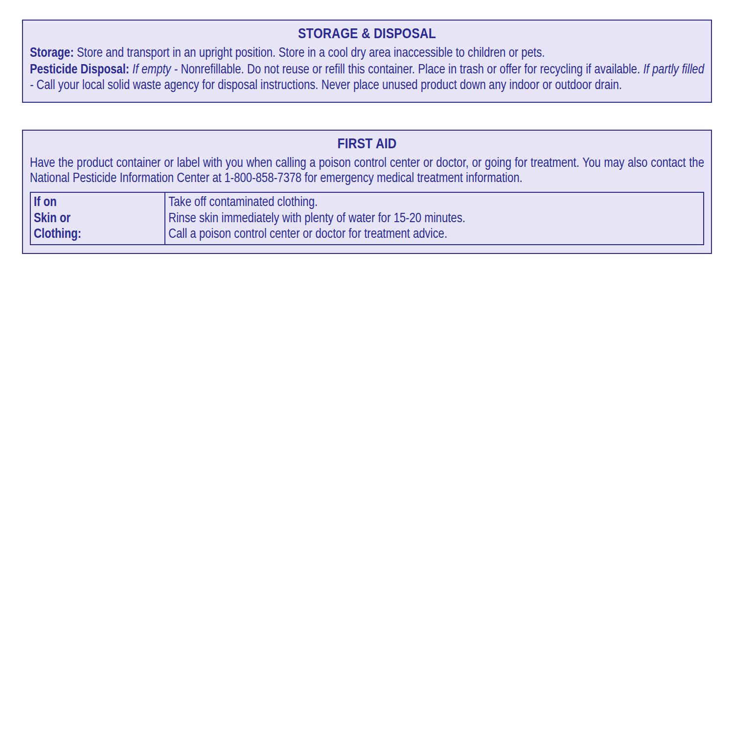STORAGE & DISPOSAL
Storage: Store and transport in an upright position. Store in a cool dry area inaccessible to children or pets.
Pesticide Disposal: If empty - Nonrefillable. Do not reuse or refill this container. Place in trash or offer for recycling if available. If partly filled - Call your local solid waste agency for disposal instructions. Never place unused product down any indoor or outdoor drain.
FIRST AID
Have the product container or label with you when calling a poison control center or doctor, or going for treatment. You may also contact the National Pesticide Information Center at 1-800-858-7378 for emergency medical treatment information.
| If on Skin or Clothing: | Take off contaminated clothing. Rinse skin immediately with plenty of water for 15-20 minutes. Call a poison control center or doctor for treatment advice. |